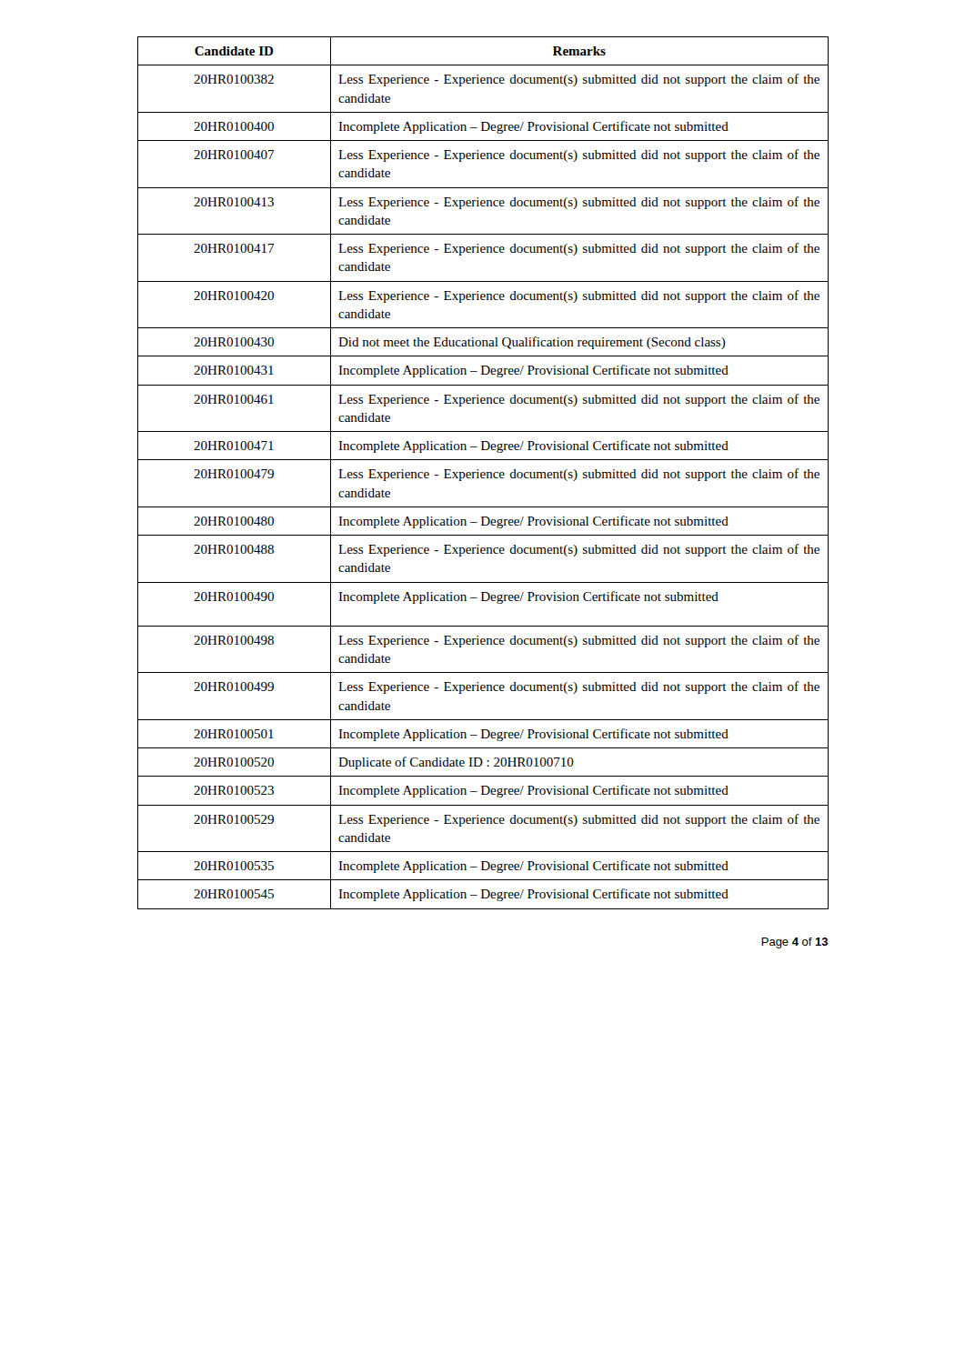| Candidate ID | Remarks |
| --- | --- |
| 20HR0100382 | Less Experience - Experience document(s) submitted did not support the claim of the candidate |
| 20HR0100400 | Incomplete Application – Degree/ Provisional Certificate not submitted |
| 20HR0100407 | Less Experience - Experience document(s) submitted did not support the claim of the candidate |
| 20HR0100413 | Less Experience - Experience document(s) submitted did not support the claim of the candidate |
| 20HR0100417 | Less Experience - Experience document(s) submitted did not support the claim of the candidate |
| 20HR0100420 | Less Experience - Experience document(s) submitted did not support the claim of the candidate |
| 20HR0100430 | Did not meet the Educational Qualification requirement (Second class) |
| 20HR0100431 | Incomplete Application – Degree/ Provisional Certificate not submitted |
| 20HR0100461 | Less Experience - Experience document(s) submitted did not support the claim of the candidate |
| 20HR0100471 | Incomplete Application – Degree/ Provisional Certificate not submitted |
| 20HR0100479 | Less Experience - Experience document(s) submitted did not support the claim of the candidate |
| 20HR0100480 | Incomplete Application – Degree/ Provisional Certificate not submitted |
| 20HR0100488 | Less Experience - Experience document(s) submitted did not support the claim of the candidate |
| 20HR0100490 | Incomplete Application – Degree/ Provision Certificate not submitted |
| 20HR0100498 | Less Experience - Experience document(s) submitted did not support the claim of the candidate |
| 20HR0100499 | Less Experience - Experience document(s) submitted did not support the claim of the candidate |
| 20HR0100501 | Incomplete Application – Degree/ Provisional Certificate not submitted |
| 20HR0100520 | Duplicate of Candidate ID : 20HR0100710 |
| 20HR0100523 | Incomplete Application – Degree/ Provisional Certificate not submitted |
| 20HR0100529 | Less Experience - Experience document(s) submitted did not support the claim of the candidate |
| 20HR0100535 | Incomplete Application – Degree/ Provisional Certificate not submitted |
| 20HR0100545 | Incomplete Application – Degree/ Provisional Certificate not submitted |
Page 4 of 13